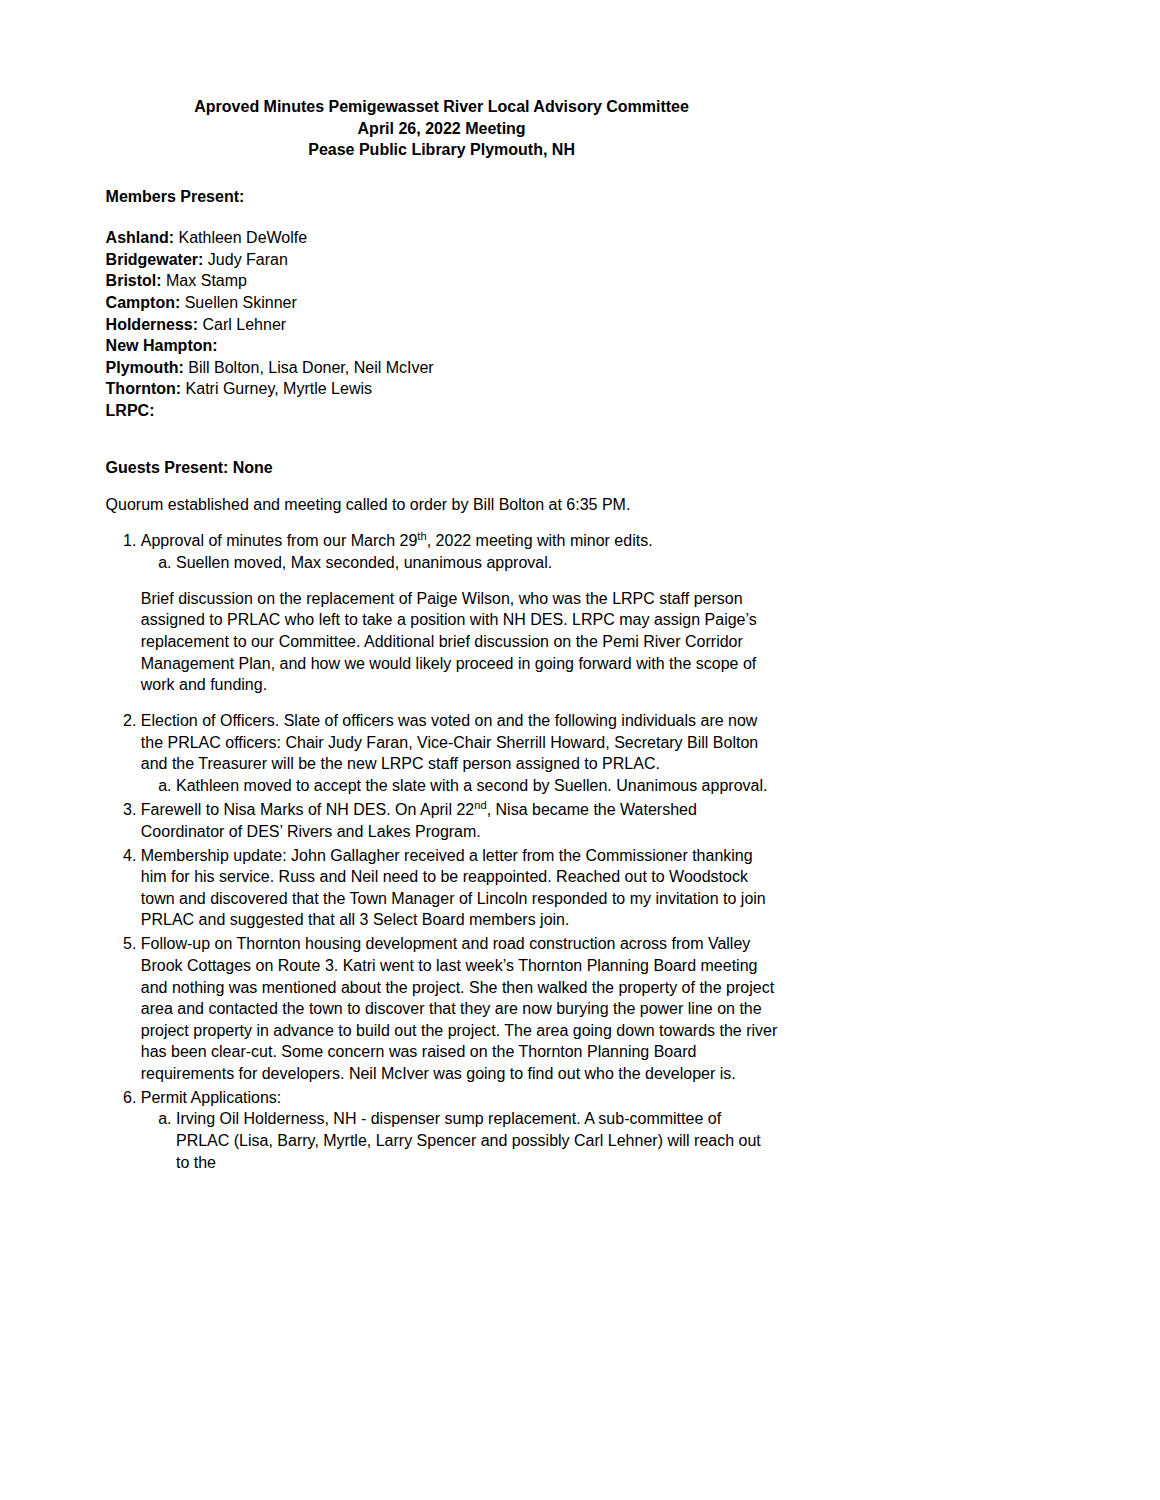Aproved Minutes Pemigewasset River Local Advisory Committee
April 26, 2022 Meeting
Pease Public Library Plymouth, NH
Members Present:
Ashland: Kathleen DeWolfe
Bridgewater: Judy Faran
Bristol: Max Stamp
Campton: Suellen Skinner
Holderness: Carl Lehner
New Hampton:
Plymouth: Bill Bolton, Lisa Doner, Neil McIver
Thornton: Katri Gurney, Myrtle Lewis
LRPC:
Guests Present: None
Quorum established and meeting called to order by Bill Bolton at 6:35 PM.
Approval of minutes from our March 29th, 2022 meeting with minor edits.
Suellen moved, Max seconded, unanimous approval.
Brief discussion on the replacement of Paige Wilson, who was the LRPC staff person assigned to PRLAC who left to take a position with NH DES. LRPC may assign Paige’s replacement to our Committee. Additional brief discussion on the Pemi River Corridor Management Plan, and how we would likely proceed in going forward with the scope of work and funding.
Election of Officers. Slate of officers was voted on and the following individuals are now the PRLAC officers: Chair Judy Faran, Vice-Chair Sherrill Howard, Secretary Bill Bolton and the Treasurer will be the new LRPC staff person assigned to PRLAC.
Kathleen moved to accept the slate with a second by Suellen. Unanimous approval.
Farewell to Nisa Marks of NH DES. On April 22nd, Nisa became the Watershed Coordinator of DES’ Rivers and Lakes Program.
Membership update: John Gallagher received a letter from the Commissioner thanking him for his service. Russ and Neil need to be reappointed. Reached out to Woodstock town and discovered that the Town Manager of Lincoln responded to my invitation to join PRLAC and suggested that all 3 Select Board members join.
Follow-up on Thornton housing development and road construction across from Valley Brook Cottages on Route 3. Katri went to last week’s Thornton Planning Board meeting and nothing was mentioned about the project. She then walked the property of the project area and contacted the town to discover that they are now burying the power line on the project property in advance to build out the project. The area going down towards the river has been clear-cut. Some concern was raised on the Thornton Planning Board requirements for developers. Neil McIver was going to find out who the developer is.
Permit Applications:
Irving Oil Holderness, NH - dispenser sump replacement. A sub-committee of PRLAC (Lisa, Barry, Myrtle, Larry Spencer and possibly Carl Lehner) will reach out to the